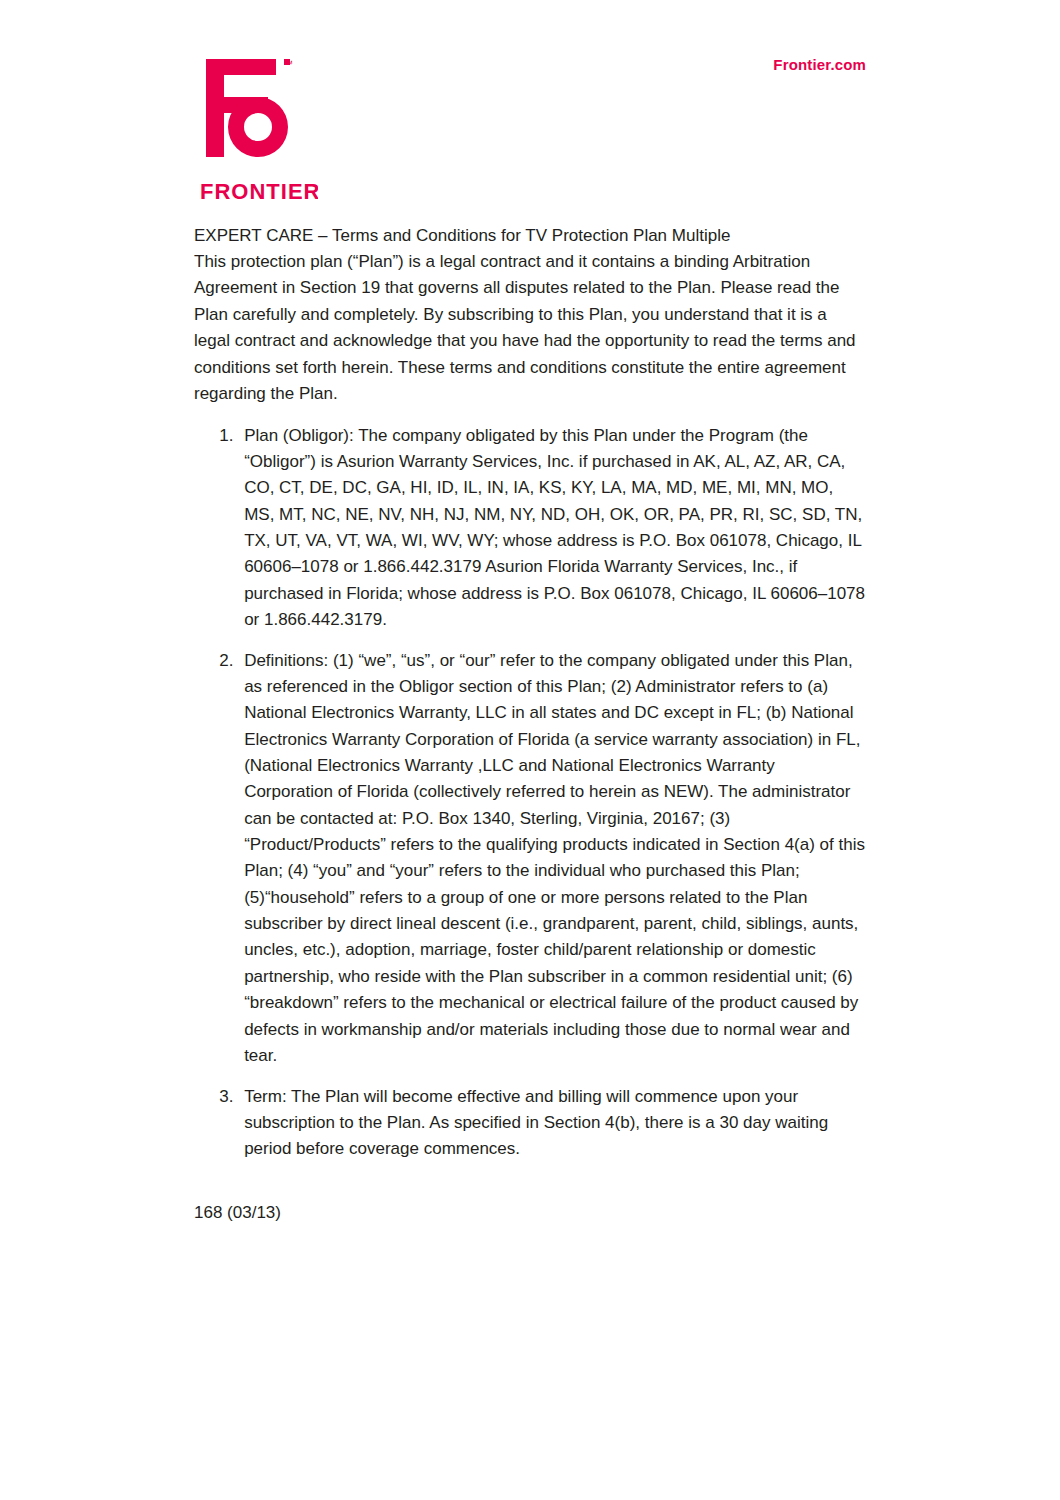Frontier.com
™ FRONTIER
EXPERT CARE – Terms and Conditions for TV Protection Plan Multiple This protection plan (“Plan”) is a legal contract and it contains a binding Arbitration Agreement in Section 19 that governs all disputes related to the Plan. Please read the Plan carefully and completely. By subscribing to this Plan, you understand that it is a legal contract and acknowledge that you have had the opportunity to read the terms and conditions set forth herein. These terms and conditions constitute the entire agreement regarding the Plan.
Plan (Obligor): The company obligated by this Plan under the Program (the “Obligor”) is Asurion Warranty Services, Inc. if purchased in AK, AL, AZ, AR, CA, CO, CT, DE, DC, GA, HI, ID, IL, IN, IA, KS, KY, LA, MA, MD, ME, MI, MN, MO, MS, MT, NC, NE, NV, NH, NJ, NM, NY, ND, OH, OK, OR, PA, PR, RI, SC, SD, TN, TX, UT, VA, VT, WA, WI, WV, WY; whose address is P.O. Box 061078, Chicago, IL 60606–1078 or 1.866.442.3179 Asurion Florida Warranty Services, Inc., if purchased in Florida; whose address is P.O. Box 061078, Chicago, IL 60606–1078 or 1.866.442.3179.
Definitions: (1) “we”, “us”, or “our” refer to the company obligated under this Plan, as referenced in the Obligor section of this Plan; (2) Administrator refers to (a) National Electronics Warranty, LLC in all states and DC except in FL; (b) National Electronics Warranty Corporation of Florida (a service warranty association) in FL, (National Electronics Warranty ,LLC and National Electronics Warranty Corporation of Florida (collectively referred to herein as NEW). The administrator can be contacted at: P.O. Box 1340, Sterling, Virginia, 20167; (3) “Product/Products” refers to the qualifying products indicated in Section 4(a) of this Plan; (4) “you” and “your” refers to the individual who purchased this Plan; (5)“household” refers to a group of one or more persons related to the Plan subscriber by direct lineal descent (i.e., grandparent, parent, child, siblings, aunts, uncles, etc.), adoption, marriage, foster child/parent relationship or domestic partnership, who reside with the Plan subscriber in a common residential unit; (6) “breakdown” refers to the mechanical or electrical failure of the product caused by defects in workmanship and/or materials including those due to normal wear and tear.
Term: The Plan will become effective and billing will commence upon your subscription to the Plan. As specified in Section 4(b), there is a 30 day waiting period before coverage commences.
168 (03/13)